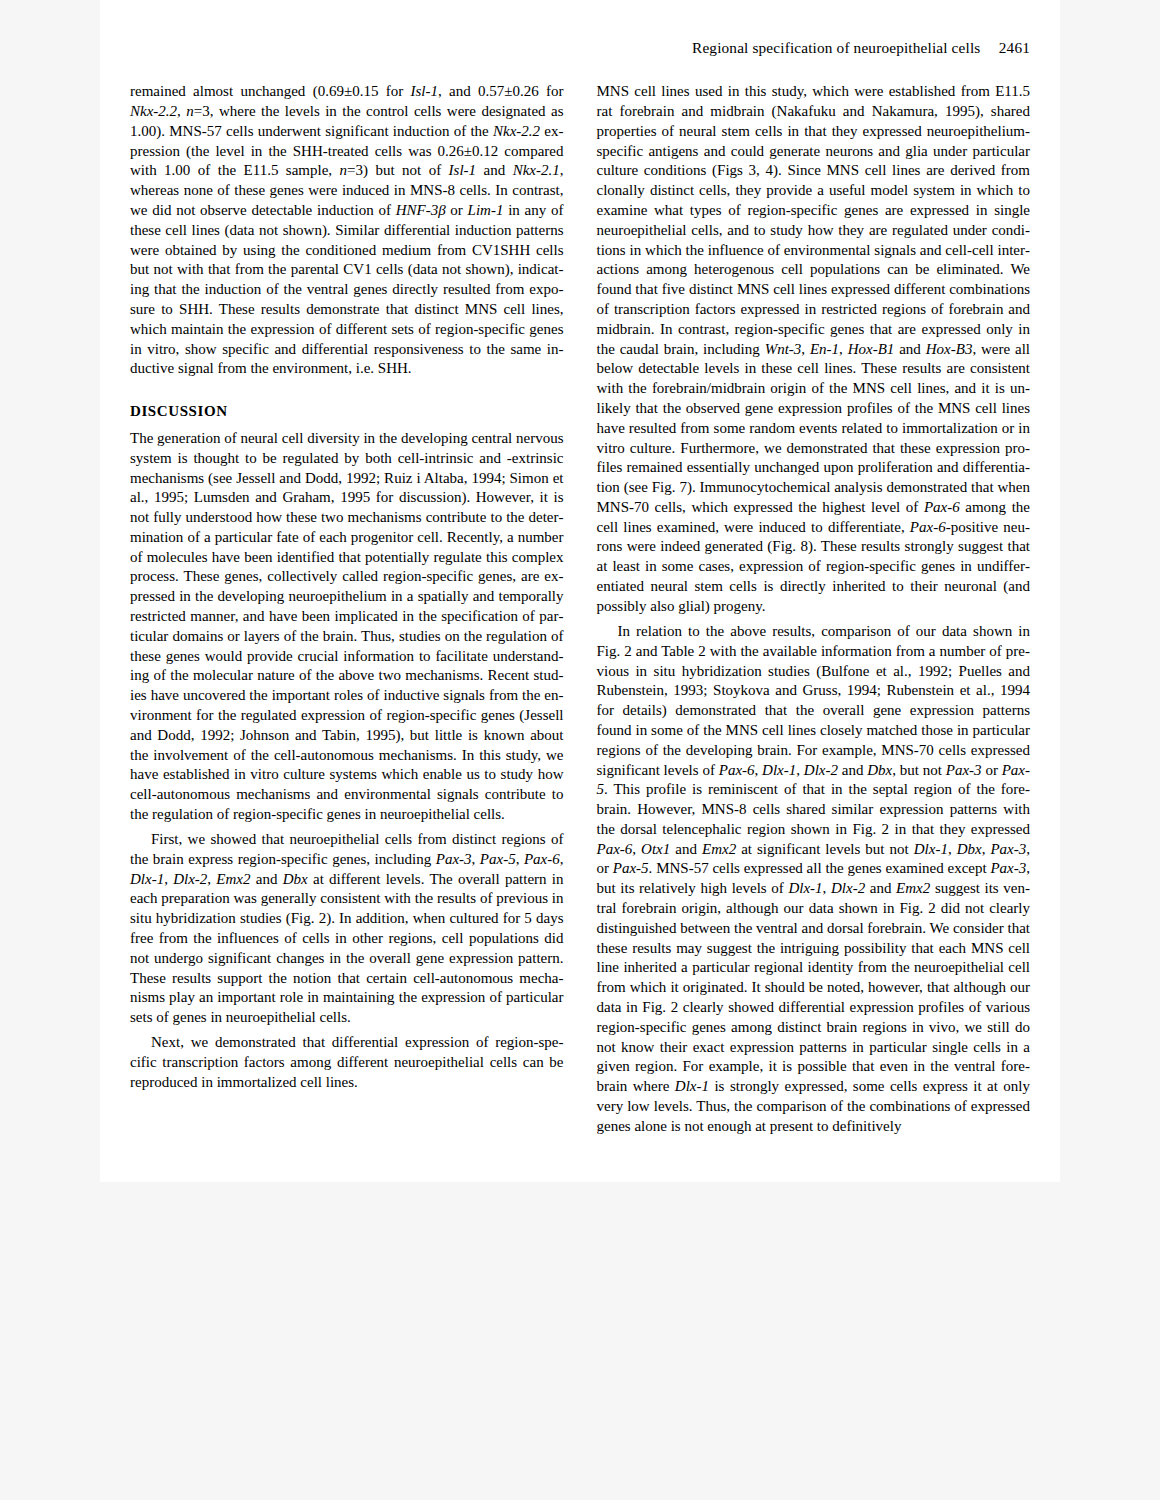Regional specification of neuroepithelial cells2461
remained almost unchanged (0.69±0.15 for Isl-1, and 0.57±0.26 for Nkx-2.2, n=3, where the levels in the control cells were designated as 1.00). MNS-57 cells underwent significant induction of the Nkx-2.2 expression (the level in the SHH-treated cells was 0.26±0.12 compared with 1.00 of the E11.5 sample, n=3) but not of Isl-1 and Nkx-2.1, whereas none of these genes were induced in MNS-8 cells. In contrast, we did not observe detectable induction of HNF-3β or Lim-1 in any of these cell lines (data not shown). Similar differential induction patterns were obtained by using the conditioned medium from CV1SHH cells but not with that from the parental CV1 cells (data not shown), indicating that the induction of the ventral genes directly resulted from exposure to SHH. These results demonstrate that distinct MNS cell lines, which maintain the expression of different sets of region-specific genes in vitro, show specific and differential responsiveness to the same inductive signal from the environment, i.e. SHH.
DISCUSSION
The generation of neural cell diversity in the developing central nervous system is thought to be regulated by both cell-intrinsic and -extrinsic mechanisms (see Jessell and Dodd, 1992; Ruiz i Altaba, 1994; Simon et al., 1995; Lumsden and Graham, 1995 for discussion). However, it is not fully understood how these two mechanisms contribute to the determination of a particular fate of each progenitor cell. Recently, a number of molecules have been identified that potentially regulate this complex process. These genes, collectively called region-specific genes, are expressed in the developing neuroepithelium in a spatially and temporally restricted manner, and have been implicated in the specification of particular domains or layers of the brain. Thus, studies on the regulation of these genes would provide crucial information to facilitate understanding of the molecular nature of the above two mechanisms. Recent studies have uncovered the important roles of inductive signals from the environment for the regulated expression of region-specific genes (Jessell and Dodd, 1992; Johnson and Tabin, 1995), but little is known about the involvement of the cell-autonomous mechanisms. In this study, we have established in vitro culture systems which enable us to study how cell-autonomous mechanisms and environmental signals contribute to the regulation of region-specific genes in neuroepithelial cells.
First, we showed that neuroepithelial cells from distinct regions of the brain express region-specific genes, including Pax-3, Pax-5, Pax-6, Dlx-1, Dlx-2, Emx2 and Dbx at different levels. The overall pattern in each preparation was generally consistent with the results of previous in situ hybridization studies (Fig. 2). In addition, when cultured for 5 days free from the influences of cells in other regions, cell populations did not undergo significant changes in the overall gene expression pattern. These results support the notion that certain cell-autonomous mechanisms play an important role in maintaining the expression of particular sets of genes in neuroepithelial cells.
Next, we demonstrated that differential expression of region-specific transcription factors among different neuroepithelial cells can be reproduced in immortalized cell lines.
MNS cell lines used in this study, which were established from E11.5 rat forebrain and midbrain (Nakafuku and Nakamura, 1995), shared properties of neural stem cells in that they expressed neuroepithelium-specific antigens and could generate neurons and glia under particular culture conditions (Figs 3, 4). Since MNS cell lines are derived from clonally distinct cells, they provide a useful model system in which to examine what types of region-specific genes are expressed in single neuroepithelial cells, and to study how they are regulated under conditions in which the influence of environmental signals and cell-cell interactions among heterogenous cell populations can be eliminated. We found that five distinct MNS cell lines expressed different combinations of transcription factors expressed in restricted regions of forebrain and midbrain. In contrast, region-specific genes that are expressed only in the caudal brain, including Wnt-3, En-1, Hox-B1 and Hox-B3, were all below detectable levels in these cell lines. These results are consistent with the forebrain/midbrain origin of the MNS cell lines, and it is unlikely that the observed gene expression profiles of the MNS cell lines have resulted from some random events related to immortalization or in vitro culture. Furthermore, we demonstrated that these expression profiles remained essentially unchanged upon proliferation and differentiation (see Fig. 7). Immunocytochemical analysis demonstrated that when MNS-70 cells, which expressed the highest level of Pax-6 among the cell lines examined, were induced to differentiate, Pax-6-positive neurons were indeed generated (Fig. 8). These results strongly suggest that at least in some cases, expression of region-specific genes in undifferentiated neural stem cells is directly inherited to their neuronal (and possibly also glial) progeny.
In relation to the above results, comparison of our data shown in Fig. 2 and Table 2 with the available information from a number of previous in situ hybridization studies (Bulfone et al., 1992; Puelles and Rubenstein, 1993; Stoykova and Gruss, 1994; Rubenstein et al., 1994 for details) demonstrated that the overall gene expression patterns found in some of the MNS cell lines closely matched those in particular regions of the developing brain. For example, MNS-70 cells expressed significant levels of Pax-6, Dlx-1, Dlx-2 and Dbx, but not Pax-3 or Pax-5. This profile is reminiscent of that in the septal region of the forebrain. However, MNS-8 cells shared similar expression patterns with the dorsal telencephalic region shown in Fig. 2 in that they expressed Pax-6, Otx1 and Emx2 at significant levels but not Dlx-1, Dbx, Pax-3, or Pax-5. MNS-57 cells expressed all the genes examined except Pax-3, but its relatively high levels of Dlx-1, Dlx-2 and Emx2 suggest its ventral forebrain origin, although our data shown in Fig. 2 did not clearly distinguished between the ventral and dorsal forebrain. We consider that these results may suggest the intriguing possibility that each MNS cell line inherited a particular regional identity from the neuroepithelial cell from which it originated. It should be noted, however, that although our data in Fig. 2 clearly showed differential expression profiles of various region-specific genes among distinct brain regions in vivo, we still do not know their exact expression patterns in particular single cells in a given region. For example, it is possible that even in the ventral forebrain where Dlx-1 is strongly expressed, some cells express it at only very low levels. Thus, the comparison of the combinations of expressed genes alone is not enough at present to definitively